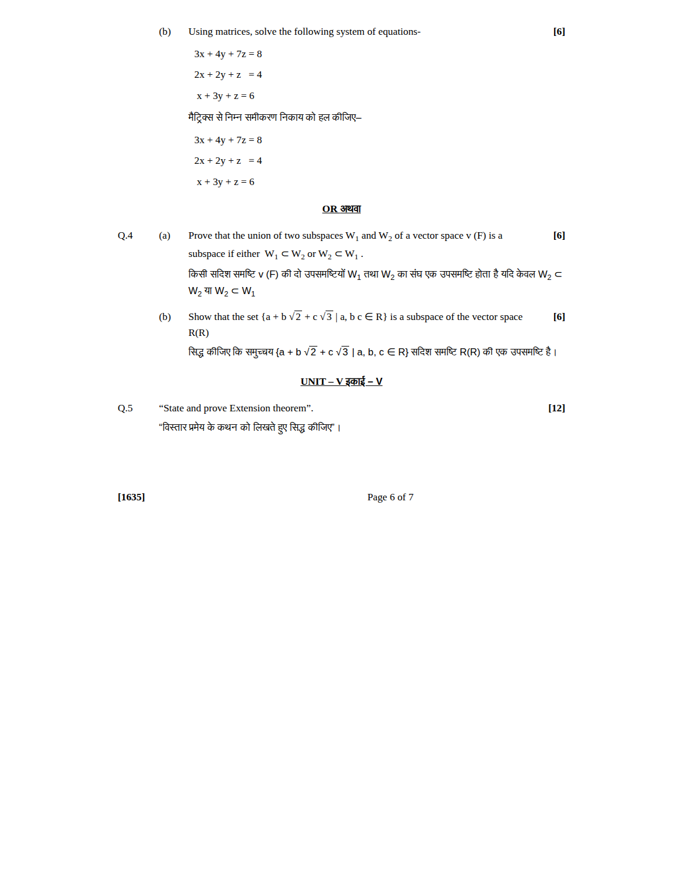(b)
Using matrices, solve the following system of equations-
[6]
3x + 4y + 7z = 8
2x + 2y + z = 4
x + 3y + z = 6
मैट्रिक्स से निम्न समीकरण निकाय को हल कीजिए–
3x + 4y + 7z = 8
2x + 2y + z = 4
x + 3y + z = 6
OR अथवा
Q.4
(a)
Prove that the union of two subspaces W1 and W2 of a vector space v (F) is a subspace if either W1 ⊂ W2 or W2 ⊂ W1 .
[6]
किसी सदिश समष्टि v (F) की दो उपसमष्टियों W1 तथा W2 का संघ एक उपसमष्टि होता है यदि केवल W2 ⊂ W2 या W2 ⊂ W1
(b)
Show that the set {a + b √2 + c √3 | a, b c ∈ R} is a subspace of the vector space R(R)
[6]
सिद्ध कीजिए कि समुच्चय {a + b √2 + c √3 | a, b, c ∈ R} सदिश समष्टि R(R) की एक उपसमष्टि है।
UNIT – V इकाई – V
Q.5
“State and prove Extension theorem”.
[12]
“विस्तार प्रमेय के कथन को लिखते हुए सिद्ध कीजिए”।
[1635]
Page 6 of 7